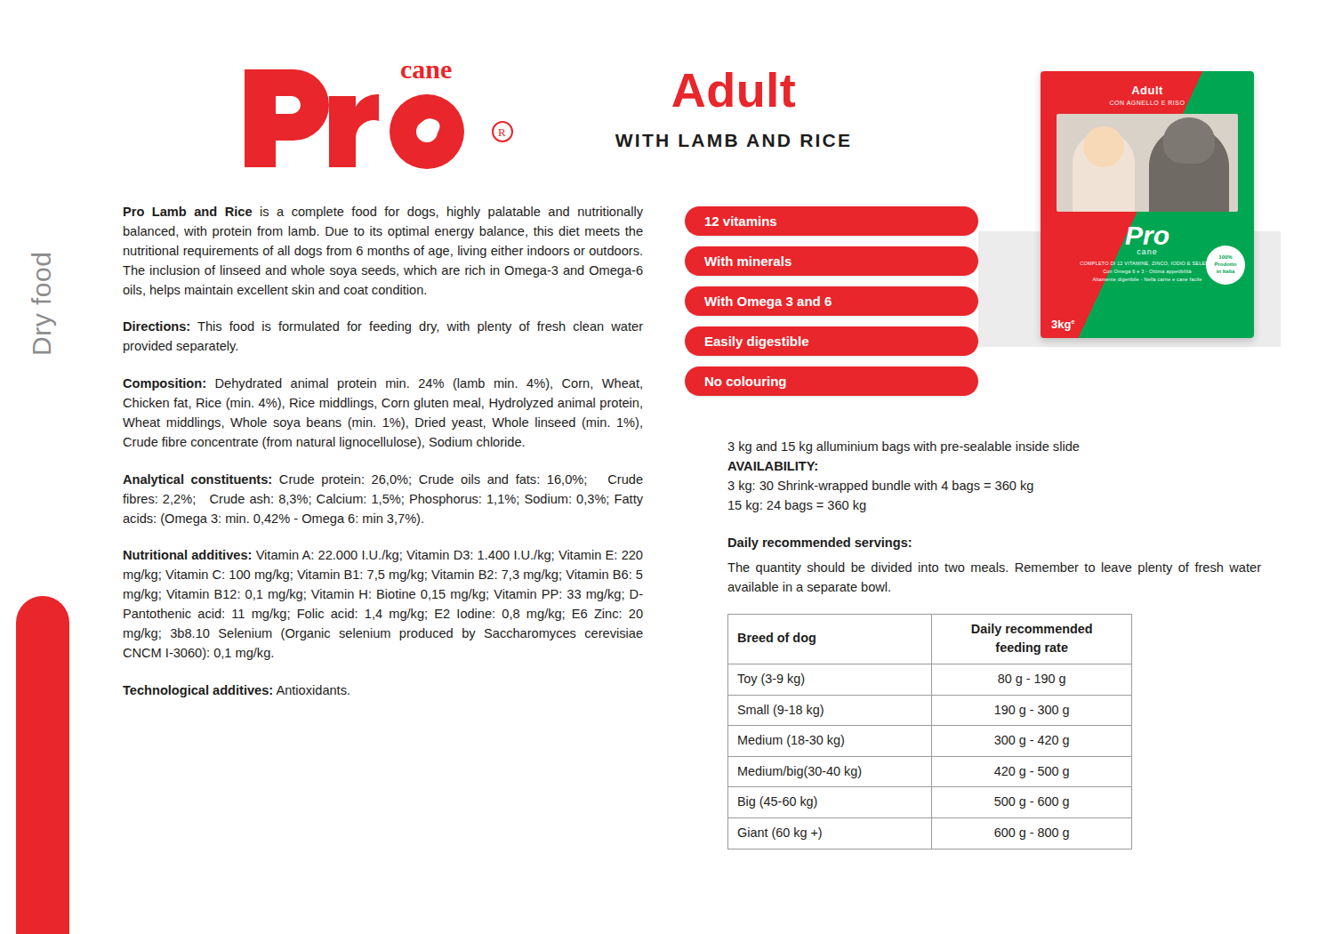Dry food
I live with my dog
cane R
Adult
WITH LAMB AND RICE
Adult
CON AGNELLO E RISO
Procane
COMPLETO DI 12 VITAMINE, ZINCO, IODIO E SELENIO
Con Omega 6 e 3 - Ottima appetibilità
Altamente digeribile - Nella carne e cane facile
100%
Prodotto
in Italia
3kge
Pro Lamb and Rice is a complete food for dogs, highly palatable and nutritionally balanced, with protein from lamb. Due to its optimal energy balance, this diet meets the nutritional requirements of all dogs from 6 months of age, living either indoors or outdoors. The inclusion of linseed and whole soya seeds, which are rich in Omega-3 and Omega-6 oils, helps maintain excellent skin and coat condition.
Directions: This food is formulated for feeding dry, with plenty of fresh clean water provided separately.
Composition: Dehydrated animal protein min. 24% (lamb min. 4%), Corn, Wheat, Chicken fat, Rice (min. 4%), Rice middlings, Corn gluten meal, Hydrolyzed animal protein, Wheat middlings, Whole soya beans (min. 1%), Dried yeast, Whole linseed (min. 1%), Crude fibre concentrate (from natural lignocellulose), Sodium chloride.
Analytical constituents: Crude protein: 26,0%; Crude oils and fats: 16,0%; Crude fibres: 2,2%; Crude ash: 8,3%; Calcium: 1,5%; Phosphorus: 1,1%; Sodium: 0,3%; Fatty acids: (Omega 3: min. 0,42% - Omega 6: min 3,7%).
Nutritional additives: Vitamin A: 22.000 I.U./kg; Vitamin D3: 1.400 I.U./kg; Vitamin E: 220 mg/kg; Vitamin C: 100 mg/kg; Vitamin B1: 7,5 mg/kg; Vitamin B2: 7,3 mg/kg; Vitamin B6: 5 mg/kg; Vitamin B12: 0,1 mg/kg; Vitamin H: Biotine 0,15 mg/kg; Vitamin PP: 33 mg/kg; D-Pantothenic acid: 11 mg/kg; Folic acid: 1,4 mg/kg; E2 Iodine: 0,8 mg/kg; E6 Zinc: 20 mg/kg; 3b8.10 Selenium (Organic selenium produced by Saccharomyces cerevisiae CNCM I-3060): 0,1 mg/kg.
Technological additives: Antioxidants.
12 vitamins
With minerals
With Omega 3 and 6
Easily digestible
No colouring
3 kg and 15 kg alluminium bags with pre-sealable inside slide
AVAILABILITY:
3 kg: 30 Shrink-wrapped bundle with 4 bags = 360 kg
15 kg: 24 bags = 360 kg
Daily recommended servings:
The quantity should be divided into two meals. Remember to leave plenty of fresh water available in a separate bowl.
| Breed of dog | Daily recommended feeding rate |
| --- | --- |
| Toy (3-9 kg) | 80 g - 190 g |
| Small (9-18 kg) | 190 g - 300 g |
| Medium (18-30 kg) | 300 g - 420 g |
| Medium/big(30-40 kg) | 420 g - 500 g |
| Big (45-60 kg) | 500 g - 600 g |
| Giant (60 kg +) | 600 g - 800 g |